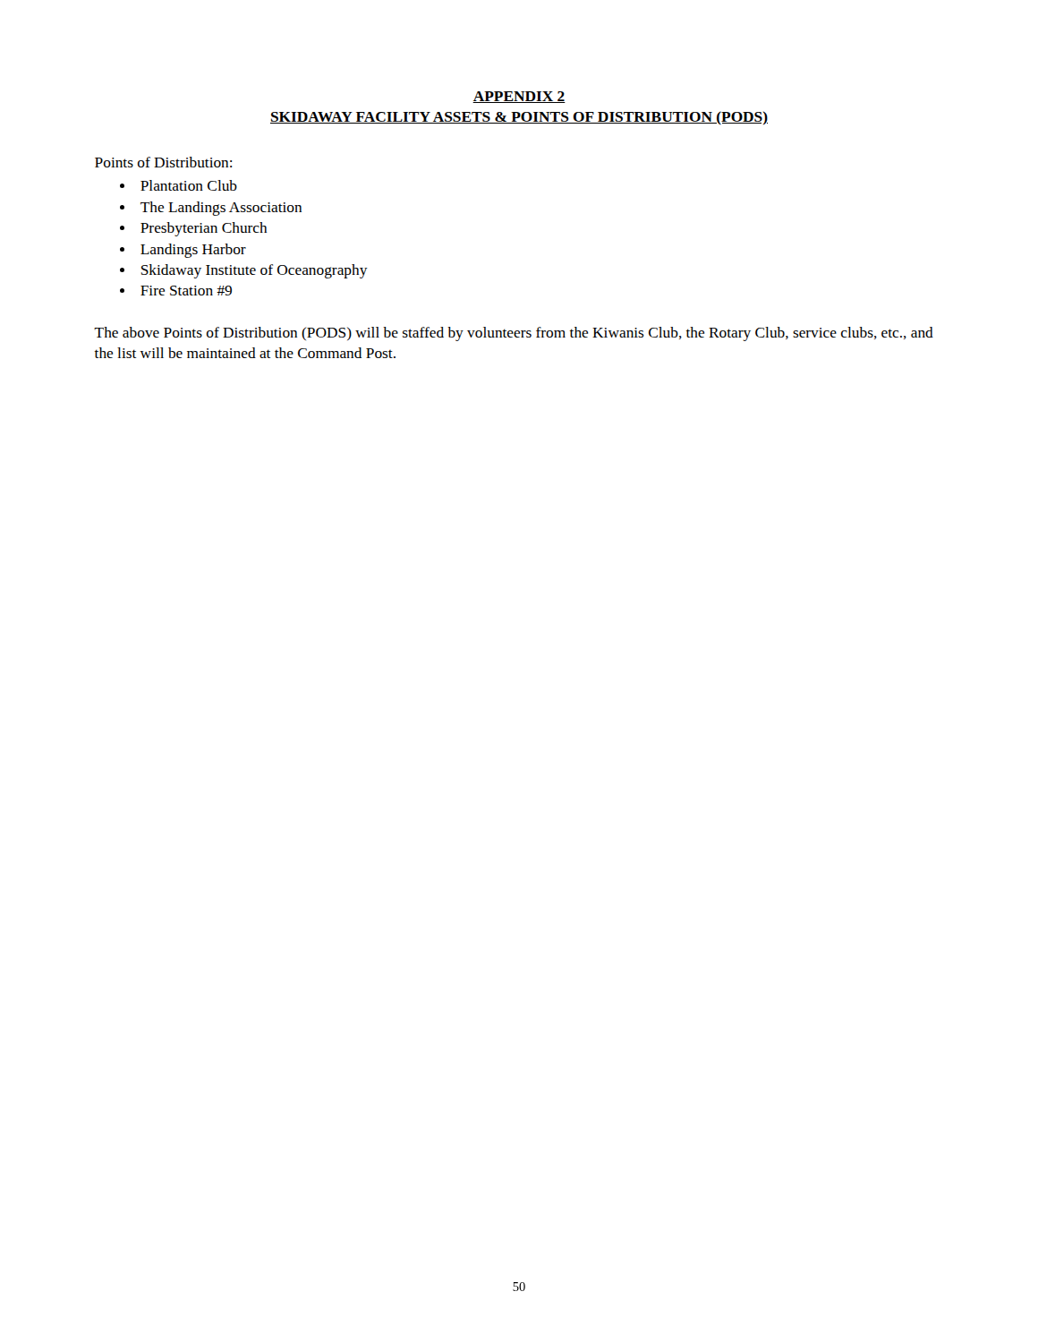APPENDIX 2
SKIDAWAY FACILITY ASSETS & POINTS OF DISTRIBUTION (PODS)
Points of Distribution:
Plantation Club
The Landings Association
Presbyterian Church
Landings Harbor
Skidaway Institute of Oceanography
Fire Station #9
The above Points of Distribution (PODS) will be staffed by volunteers from the Kiwanis Club, the Rotary Club, service clubs, etc., and the list will be maintained at the Command Post.
50